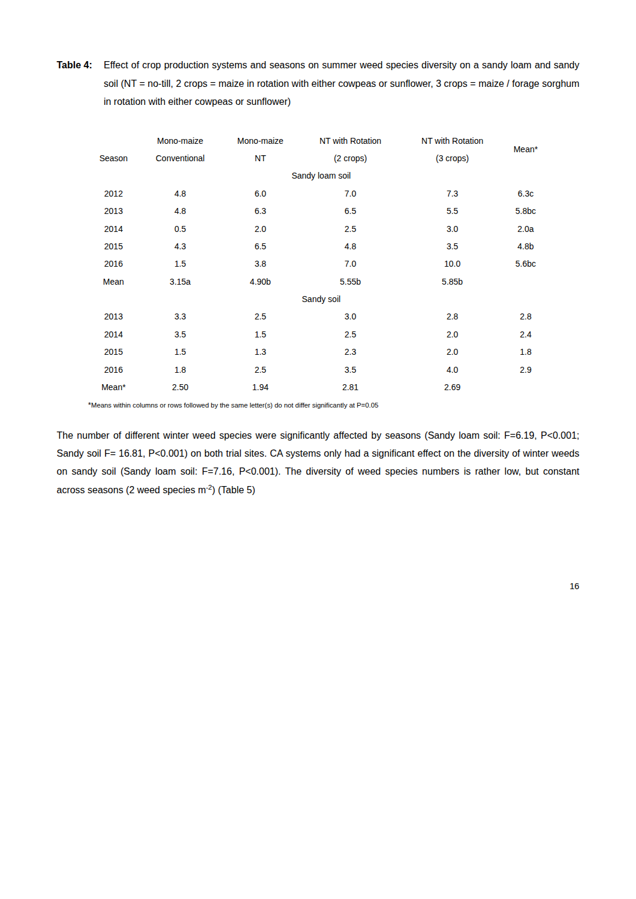Table 4:
Effect of crop production systems and seasons on summer weed species diversity on a sandy loam and sandy soil (NT = no-till, 2 crops = maize in rotation with either cowpeas or sunflower, 3 crops = maize / forage sorghum in rotation with either cowpeas or sunflower)
| | Mono-maize | Mono-maize | NT with Rotation | NT with Rotation | Mean* |
| --- | --- | --- | --- | --- | --- |
| Season | Conventional | NT | (2 crops) | (3 crops) |
| | Sandy loam soil | |
| 2012 | 4.8 | 6.0 | 7.0 | 7.3 | 6.3c |
| 2013 | 4.8 | 6.3 | 6.5 | 5.5 | 5.8bc |
| 2014 | 0.5 | 2.0 | 2.5 | 3.0 | 2.0a |
| 2015 | 4.3 | 6.5 | 4.8 | 3.5 | 4.8b |
| 2016 | 1.5 | 3.8 | 7.0 | 10.0 | 5.6bc |
| Mean | 3.15a | 4.90b | 5.55b | 5.85b | |
| | Sandy soil | |
| 2013 | 3.3 | 2.5 | 3.0 | 2.8 | 2.8 |
| 2014 | 3.5 | 1.5 | 2.5 | 2.0 | 2.4 |
| 2015 | 1.5 | 1.3 | 2.3 | 2.0 | 1.8 |
| 2016 | 1.8 | 2.5 | 3.5 | 4.0 | 2.9 |
| Mean* | 2.50 | 1.94 | 2.81 | 2.69 | |
*Means within columns or rows followed by the same letter(s) do not differ significantly at P=0.05
The number of different winter weed species were significantly affected by seasons (Sandy loam soil: F=6.19, P<0.001; Sandy soil F= 16.81, P<0.001) on both trial sites. CA systems only had a significant effect on the diversity of winter weeds on sandy soil (Sandy loam soil: F=7.16, P<0.001). The diversity of weed species numbers is rather low, but constant across seasons (2 weed species m-2) (Table 5)
16